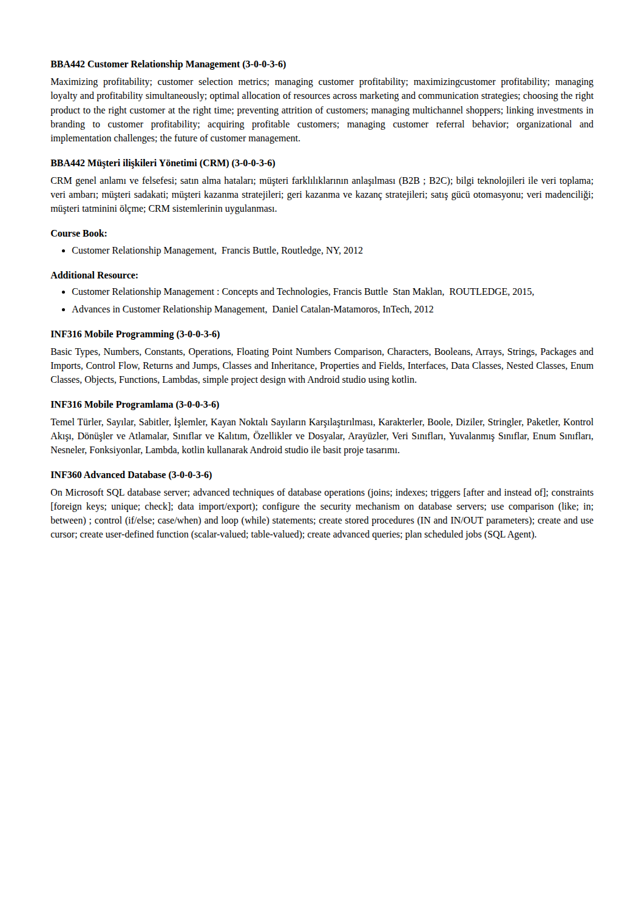BBA442 Customer Relationship Management (3-0-0-3-6)
Maximizing profitability; customer selection metrics; managing customer profitability; maximizingcustomer profitability; managing loyalty and profitability simultaneously; optimal allocation of resources across marketing and communication strategies; choosing the right product to the right customer at the right time; preventing attrition of customers; managing multichannel shoppers; linking investments in branding to customer profitability; acquiring profitable customers; managing customer referral behavior; organizational and implementation challenges; the future of customer management.
BBA442 Müşteri ilişkileri Yönetimi (CRM) (3-0-0-3-6)
CRM genel anlamı ve felsefesi; satın alma hataları; müşteri farklılıklarının anlaşılması (B2B ; B2C); bilgi teknolojileri ile veri toplama; veri ambarı; müşteri sadakati; müşteri kazanma stratejileri; geri kazanma ve kazanç stratejileri; satış gücü otomasyonu; veri madenciliği; müşteri tatminini ölçme; CRM sistemlerinin uygulanması.
Course Book:
Customer Relationship Management, Francis Buttle, Routledge, NY, 2012
Additional Resource:
Customer Relationship Management : Concepts and Technologies, Francis Buttle Stan Maklan, ROUTLEDGE, 2015,
Advances in Customer Relationship Management, Daniel Catalan-Matamoros, InTech, 2012
INF316 Mobile Programming (3-0-0-3-6)
Basic Types, Numbers, Constants, Operations, Floating Point Numbers Comparison, Characters, Booleans, Arrays, Strings, Packages and Imports, Control Flow, Returns and Jumps, Classes and Inheritance, Properties and Fields, Interfaces, Data Classes, Nested Classes, Enum Classes, Objects, Functions, Lambdas, simple project design with Android studio using kotlin.
INF316 Mobile Programlama (3-0-0-3-6)
Temel Türler, Sayılar, Sabitler, İşlemler, Kayan Noktalı Sayıların Karşılaştırılması, Karakterler, Boole, Diziler, Stringler, Paketler, Kontrol Akışı, Dönüşler ve Atlamalar, Sınıflar ve Kalıtım, Özellikler ve Dosyalar, Arayüzler, Veri Sınıfları, Yuvalanmış Sınıflar, Enum Sınıfları, Nesneler, Fonksiyonlar, Lambda, kotlin kullanarak Android studio ile basit proje tasarımı.
INF360 Advanced Database (3-0-0-3-6)
On Microsoft SQL database server; advanced techniques of database operations (joins; indexes; triggers [after and instead of]; constraints [foreign keys; unique; check]; data import/export); configure the security mechanism on database servers; use comparison (like; in; between) ; control (if/else; case/when) and loop (while) statements; create stored procedures (IN and IN/OUT parameters); create and use cursor; create user-defined function (scalar-valued; table-valued); create advanced queries; plan scheduled jobs (SQL Agent).